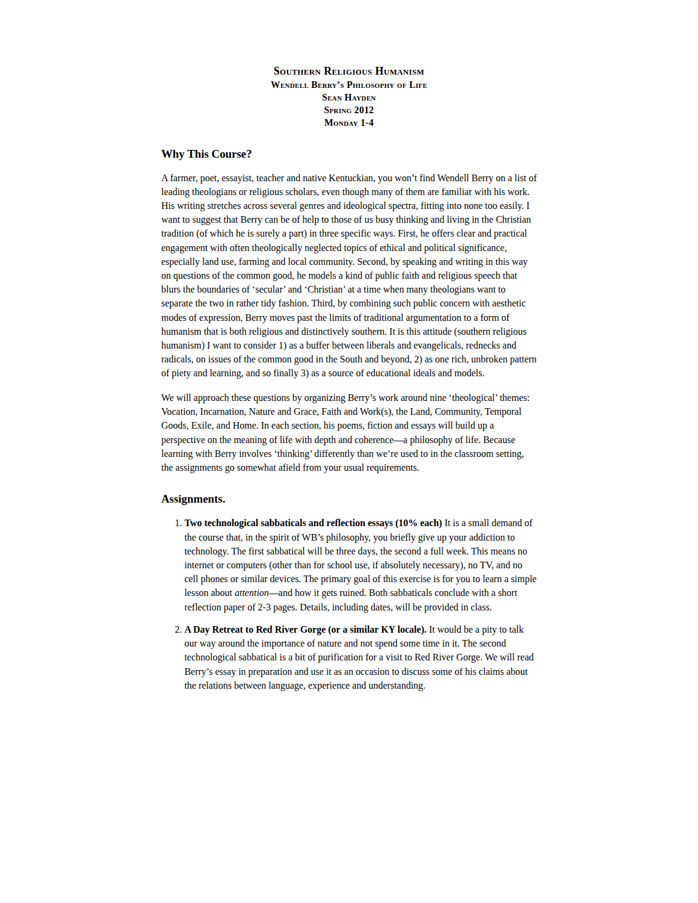Southern Religious Humanism
Wendell Berry’s Philosophy of Life
Sean Hayden
Spring 2012
Monday 1-4
Why This Course?
A farmer, poet, essayist, teacher and native Kentuckian, you won’t find Wendell Berry on a list of leading theologians or religious scholars, even though many of them are familiar with his work. His writing stretches across several genres and ideological spectra, fitting into none too easily. I want to suggest that Berry can be of help to those of us busy thinking and living in the Christian tradition (of which he is surely a part) in three specific ways. First, he offers clear and practical engagement with often theologically neglected topics of ethical and political significance, especially land use, farming and local community. Second, by speaking and writing in this way on questions of the common good, he models a kind of public faith and religious speech that blurs the boundaries of ‘secular’ and ‘Christian’ at a time when many theologians want to separate the two in rather tidy fashion. Third, by combining such public concern with aesthetic modes of expression, Berry moves past the limits of traditional argumentation to a form of humanism that is both religious and distinctively southern. It is this attitude (southern religious humanism) I want to consider 1) as a buffer between liberals and evangelicals, rednecks and radicals, on issues of the common good in the South and beyond, 2) as one rich, unbroken pattern of piety and learning, and so finally 3) as a source of educational ideals and models.
We will approach these questions by organizing Berry’s work around nine ‘theological’ themes: Vocation, Incarnation, Nature and Grace, Faith and Work(s), the Land, Community, Temporal Goods, Exile, and Home. In each section, his poems, fiction and essays will build up a perspective on the meaning of life with depth and coherence—a philosophy of life. Because learning with Berry involves ‘thinking’ differently than we’re used to in the classroom setting, the assignments go somewhat afield from your usual requirements.
Assignments.
Two technological sabbaticals and reflection essays (10% each) It is a small demand of the course that, in the spirit of WB’s philosophy, you briefly give up your addiction to technology. The first sabbatical will be three days, the second a full week. This means no internet or computers (other than for school use, if absolutely necessary), no TV, and no cell phones or similar devices. The primary goal of this exercise is for you to learn a simple lesson about attention—and how it gets ruined. Both sabbaticals conclude with a short reflection paper of 2-3 pages. Details, including dates, will be provided in class.
A Day Retreat to Red River Gorge (or a similar KY locale). It would be a pity to talk our way around the importance of nature and not spend some time in it. The second technological sabbatical is a bit of purification for a visit to Red River Gorge. We will read Berry’s essay in preparation and use it as an occasion to discuss some of his claims about the relations between language, experience and understanding.